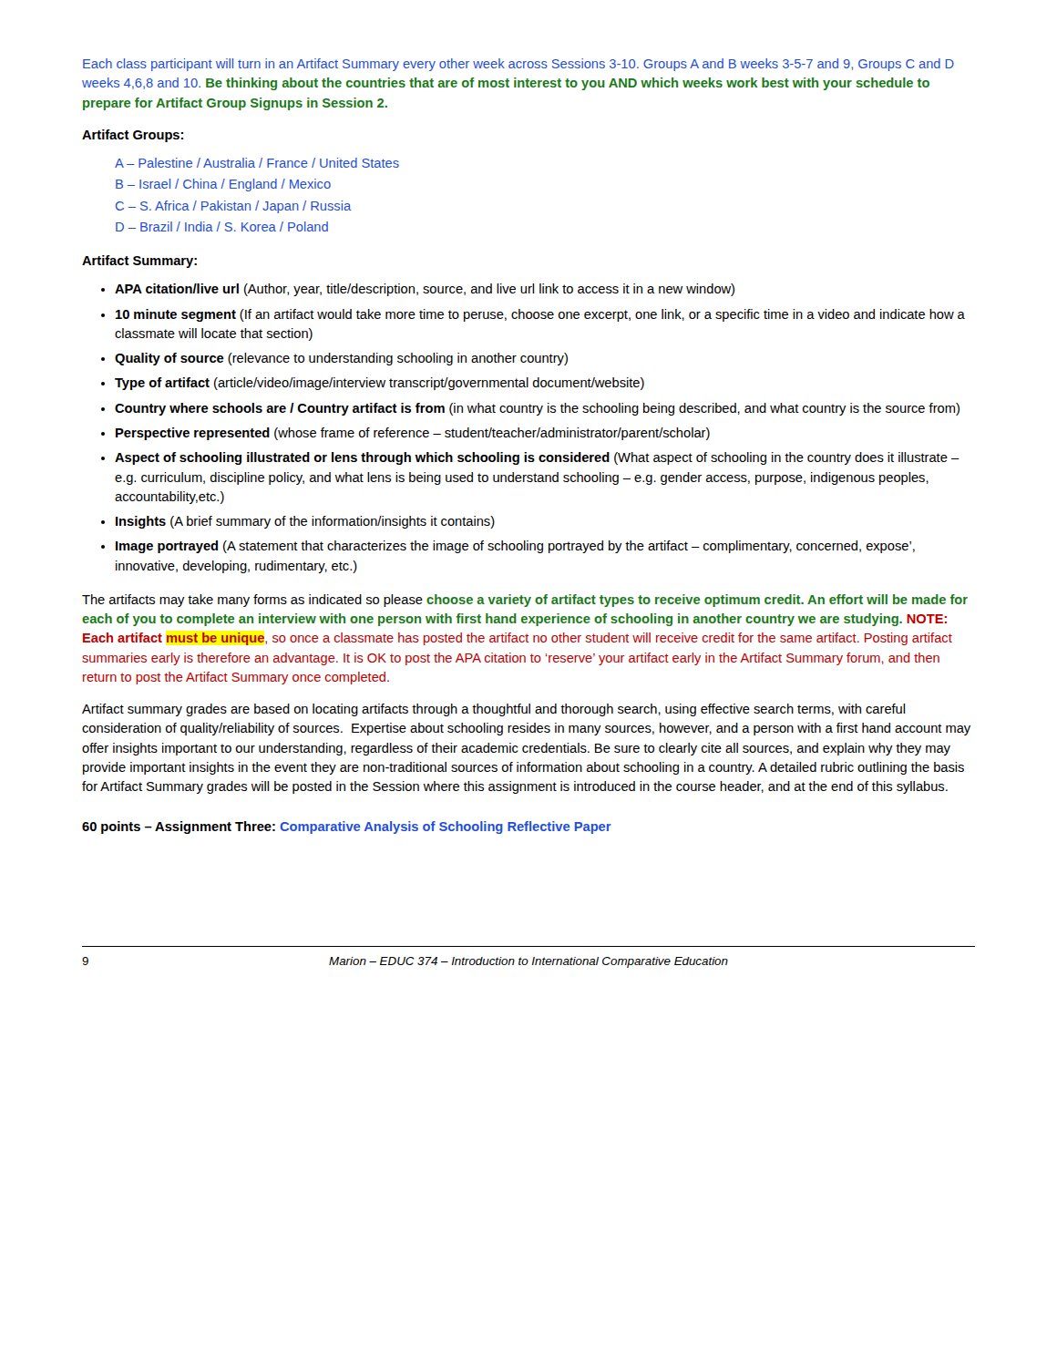Each class participant will turn in an Artifact Summary every other week across Sessions 3-10. Groups A and B weeks 3-5-7 and 9, Groups C and D weeks 4,6,8 and 10. Be thinking about the countries that are of most interest to you AND which weeks work best with your schedule to prepare for Artifact Group Signups in Session 2.
Artifact Groups:
A – Palestine / Australia / France / United States
B – Israel / China / England / Mexico
C – S. Africa / Pakistan / Japan / Russia
D – Brazil / India / S. Korea / Poland
Artifact Summary:
APA citation/live url (Author, year, title/description, source, and live url link to access it in a new window)
10 minute segment (If an artifact would take more time to peruse, choose one excerpt, one link, or a specific time in a video and indicate how a classmate will locate that section)
Quality of source (relevance to understanding schooling in another country)
Type of artifact (article/video/image/interview transcript/governmental document/website)
Country where schools are / Country artifact is from (in what country is the schooling being described, and what country is the source from)
Perspective represented (whose frame of reference – student/teacher/administrator/parent/scholar)
Aspect of schooling illustrated or lens through which schooling is considered (What aspect of schooling in the country does it illustrate – e.g. curriculum, discipline policy, and what lens is being used to understand schooling – e.g. gender access, purpose, indigenous peoples, accountability,etc.)
Insights (A brief summary of the information/insights it contains)
Image portrayed (A statement that characterizes the image of schooling portrayed by the artifact – complimentary, concerned, expose’, innovative, developing, rudimentary, etc.)
The artifacts may take many forms as indicated so please choose a variety of artifact types to receive optimum credit. An effort will be made for each of you to complete an interview with one person with first hand experience of schooling in another country we are studying. NOTE: Each artifact must be unique, so once a classmate has posted the artifact no other student will receive credit for the same artifact. Posting artifact summaries early is therefore an advantage. It is OK to post the APA citation to ‘reserve’ your artifact early in the Artifact Summary forum, and then return to post the Artifact Summary once completed.
Artifact summary grades are based on locating artifacts through a thoughtful and thorough search, using effective search terms, with careful consideration of quality/reliability of sources. Expertise about schooling resides in many sources, however, and a person with a first hand account may offer insights important to our understanding, regardless of their academic credentials. Be sure to clearly cite all sources, and explain why they may provide important insights in the event they are non-traditional sources of information about schooling in a country. A detailed rubric outlining the basis for Artifact Summary grades will be posted in the Session where this assignment is introduced in the course header, and at the end of this syllabus.
60 points – Assignment Three: Comparative Analysis of Schooling Reflective Paper
9
Marion – EDUC 374 – Introduction to International Comparative Education